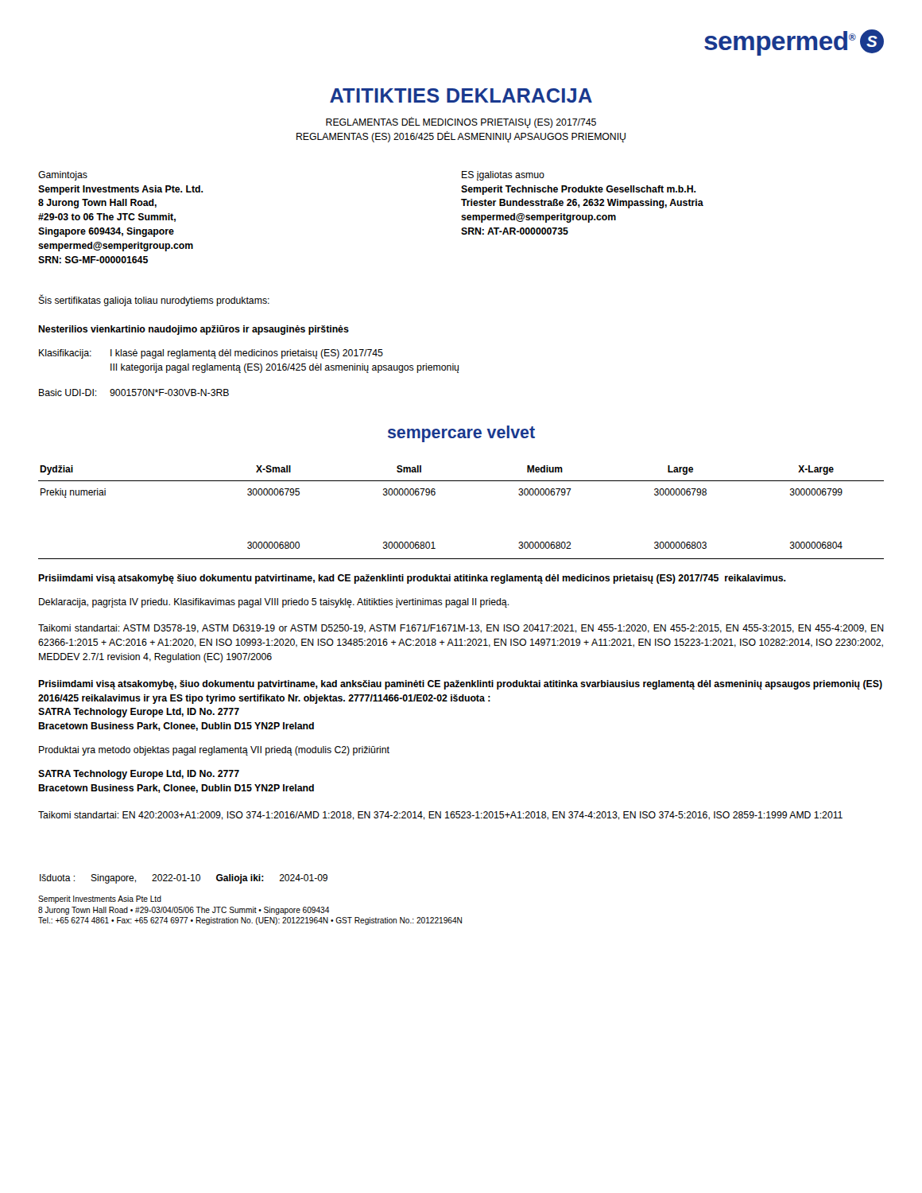sempermed®S
ATITIKTIES DEKLARACIJA
REGLAMENTAS DĖL MEDICINOS PRIETAISŲ (ES) 2017/745
REGLAMENTAS (ES) 2016/425 DĖL ASMENINIŲ APSAUGOS PRIEMONIŲ
| Gamintojas | ES įgaliotas asmuo |
| Semperit Investments Asia Pte. Ltd. 8 Jurong Town Hall Road, #29-03 to 06 The JTC Summit, Singapore 609434, Singapore sempermed@semperitgroup.com SRN: SG-MF-000001645 | Semperit Technische Produkte Gesellschaft m.b.H. Triester Bundesstraße 26, 2632 Wimpassing, Austria sempermed@semperitgroup.com SRN: AT-AR-000000735 |
Šis sertifikatas galioja toliau nurodytiems produktams:
Nesterilios vienkartinio naudojimo apžiūros ir apsauginės pirštinės
| Klasifikacija: | I klasė pagal reglamentą dėl medicinos prietaisų (ES) 2017/745 |
| | III kategorija pagal reglamentą (ES) 2016/425 dėl asmeninių apsaugos priemonių |
| Basic UDI-DI: | 9001570N*F-030VB-N-3RB |
sempercare velvet
| Dydžiai | X-Small | Small | Medium | Large | X-Large |
| --- | --- | --- | --- | --- | --- |
| Prekių numeriai | 3000006795 | 3000006796 | 3000006797 | 3000006798 | 3000006799 |
| | 3000006800 | 3000006801 | 3000006802 | 3000006803 | 3000006804 |
Prisiimdami visą atsakomybę šiuo dokumentu patvirtiname, kad CE paženklinti produktai atitinka reglamentą dėl medicinos prietaisų (ES) 2017/745 reikalavimus.
Deklaracija, pagrįsta IV priedu. Klasifikavimas pagal VIII priedo 5 taisyklę. Atitikties įvertinimas pagal II priedą.
Taikomi standartai: ASTM D3578-19, ASTM D6319-19 or ASTM D5250-19, ASTM F1671/F1671M-13, EN ISO 20417:2021, EN 455-1:2020, EN 455-2:2015, EN 455-3:2015, EN 455-4:2009, EN 62366-1:2015 + AC:2016 + A1:2020, EN ISO 10993-1:2020, EN ISO 13485:2016 + AC:2018 + A11:2021, EN ISO 14971:2019 + A11:2021, EN ISO 15223-1:2021, ISO 10282:2014, ISO 2230:2002, MEDDEV 2.7/1 revision 4, Regulation (EC) 1907/2006
Prisiimdami visą atsakomybę, šiuo dokumentu patvirtiname, kad anksčiau paminėti CE paženklinti produktai atitinka svarbiausius reglamentą dėl asmeninių apsaugos priemonių (ES) 2016/425 reikalavimus ir yra ES tipo tyrimo sertifikato Nr. objektas. 2777/11466-01/E02-02 išduota :
SATRA Technology Europe Ltd, ID No. 2777
Bracetown Business Park, Clonee, Dublin D15 YN2P Ireland
Produktai yra metodo objektas pagal reglamentą VII priedą (modulis C2) prižiūrint
SATRA Technology Europe Ltd, ID No. 2777
Bracetown Business Park, Clonee, Dublin D15 YN2P Ireland
Taikomi standartai: EN 420:2003+A1:2009, ISO 374-1:2016/AMD 1:2018, EN 374-2:2014, EN 16523-1:2015+A1:2018, EN 374-4:2013, EN ISO 374-5:2016, ISO 2859-1:1999 AMD 1:2011
| Išduota : | Singapore, | 2022-01-10 | Galioja iki: | 2024-01-09 |
Semperit Investments Asia Pte Ltd
8 Jurong Town Hall Road • #29-03/04/05/06 The JTC Summit • Singapore 609434
Tel.: +65 6274 4861 • Fax: +65 6274 6977 • Registration No. (UEN): 201221964N • GST Registration No.: 201221964N